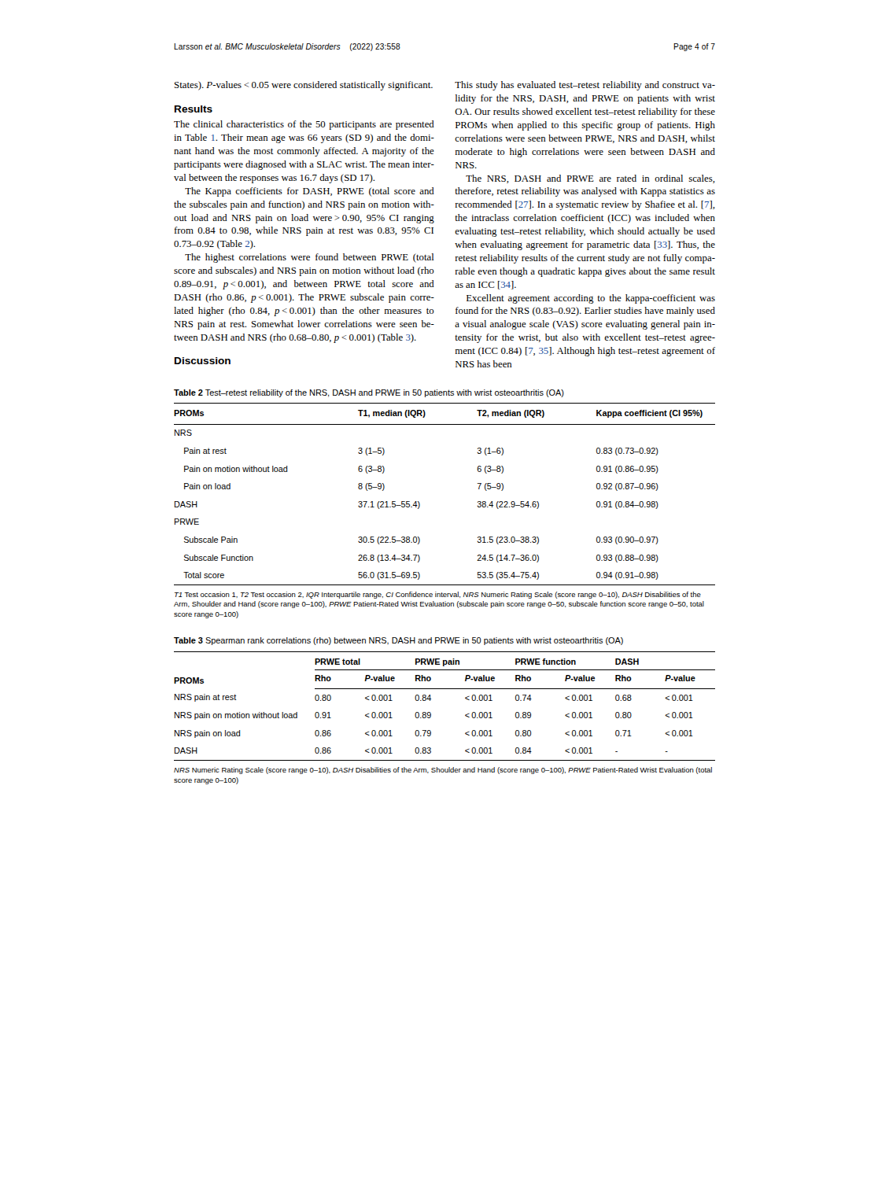Larsson et al. BMC Musculoskeletal Disorders (2022) 23:558
Page 4 of 7
States). P-values < 0.05 were considered statistically significant.
Results
The clinical characteristics of the 50 participants are presented in Table 1. Their mean age was 66 years (SD 9) and the dominant hand was the most commonly affected. A majority of the participants were diagnosed with a SLAC wrist. The mean interval between the responses was 16.7 days (SD 17).
The Kappa coefficients for DASH, PRWE (total score and the subscales pain and function) and NRS pain on motion without load and NRS pain on load were > 0.90, 95% CI ranging from 0.84 to 0.98, while NRS pain at rest was 0.83, 95% CI 0.73–0.92 (Table 2).
The highest correlations were found between PRWE (total score and subscales) and NRS pain on motion without load (rho 0.89–0.91, p < 0.001), and between PRWE total score and DASH (rho 0.86, p < 0.001). The PRWE subscale pain correlated higher (rho 0.84, p < 0.001) than the other measures to NRS pain at rest. Somewhat lower correlations were seen between DASH and NRS (rho 0.68–0.80, p < 0.001) (Table 3).
Discussion
This study has evaluated test–retest reliability and construct validity for the NRS, DASH, and PRWE on patients with wrist OA. Our results showed excellent test–retest reliability for these PROMs when applied to this specific group of patients. High correlations were seen between PRWE, NRS and DASH, whilst moderate to high correlations were seen between DASH and NRS.
The NRS, DASH and PRWE are rated in ordinal scales, therefore, retest reliability was analysed with Kappa statistics as recommended [27]. In a systematic review by Shafiee et al. [7], the intraclass correlation coefficient (ICC) was included when evaluating test–retest reliability, which should actually be used when evaluating agreement for parametric data [33]. Thus, the retest reliability results of the current study are not fully comparable even though a quadratic kappa gives about the same result as an ICC [34].
Excellent agreement according to the kappa-coefficient was found for the NRS (0.83–0.92). Earlier studies have mainly used a visual analogue scale (VAS) score evaluating general pain intensity for the wrist, but also with excellent test–retest agreement (ICC 0.84) [7, 35]. Although high test–retest agreement of NRS has been
Table 2 Test–retest reliability of the NRS, DASH and PRWE in 50 patients with wrist osteoarthritis (OA)
| PROMs | T1, median (IQR) | T2, median (IQR) | Kappa coefficient (CI 95%) |
| --- | --- | --- | --- |
| NRS | | | |
| Pain at rest | 3 (1–5) | 3 (1–6) | 0.83 (0.73–0.92) |
| Pain on motion without load | 6 (3–8) | 6 (3–8) | 0.91 (0.86–0.95) |
| Pain on load | 8 (5–9) | 7 (5–9) | 0.92 (0.87–0.96) |
| DASH | 37.1 (21.5–55.4) | 38.4 (22.9–54.6) | 0.91 (0.84–0.98) |
| PRWE | | | |
| Subscale Pain | 30.5 (22.5–38.0) | 31.5 (23.0–38.3) | 0.93 (0.90–0.97) |
| Subscale Function | 26.8 (13.4–34.7) | 24.5 (14.7–36.0) | 0.93 (0.88–0.98) |
| Total score | 56.0 (31.5–69.5) | 53.5 (35.4–75.4) | 0.94 (0.91–0.98) |
T1 Test occasion 1, T2 Test occasion 2, IQR Interquartile range, CI Confidence interval, NRS Numeric Rating Scale (score range 0–10), DASH Disabilities of the Arm, Shoulder and Hand (score range 0–100), PRWE Patient-Rated Wrist Evaluation (subscale pain score range 0–50, subscale function score range 0–50, total score range 0–100)
Table 3 Spearman rank correlations (rho) between NRS, DASH and PRWE in 50 patients with wrist osteoarthritis (OA)
| PROMs | PRWE total | PRWE pain | PRWE function | DASH |
| --- | --- | --- | --- | --- |
| Rho | P -value | Rho | P -value | Rho | P -value | Rho | P -value |
| NRS pain at rest | 0.80 | < 0.001 | 0.84 | < 0.001 | 0.74 | < 0.001 | 0.68 | < 0.001 |
| NRS pain on motion without load | 0.91 | < 0.001 | 0.89 | < 0.001 | 0.89 | < 0.001 | 0.80 | < 0.001 |
| NRS pain on load | 0.86 | < 0.001 | 0.79 | < 0.001 | 0.80 | < 0.001 | 0.71 | < 0.001 |
| DASH | 0.86 | < 0.001 | 0.83 | < 0.001 | 0.84 | < 0.001 | - | - |
NRS Numeric Rating Scale (score range 0–10), DASH Disabilities of the Arm, Shoulder and Hand (score range 0–100), PRWE Patient-Rated Wrist Evaluation (total score range 0–100)